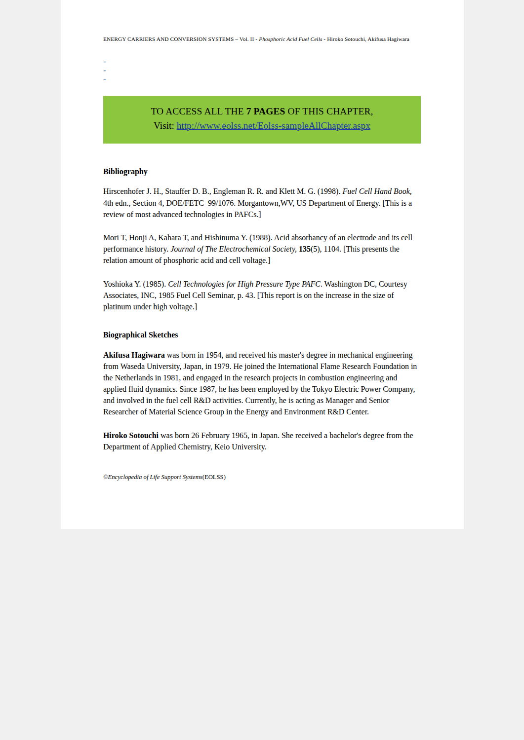ENERGY CARRIERS AND CONVERSION SYSTEMS – Vol. II - Phosphoric Acid Fuel Cells - Hiroko Sotouchi, Akifusa Hagiwara
-
-
-
TO ACCESS ALL THE 7 PAGES OF THIS CHAPTER,
Visit: http://www.eolss.net/Eolss-sampleAllChapter.aspx
Bibliography
Hirscenhofer J. H., Stauffer D. B., Engleman R. R. and Klett M. G. (1998). Fuel Cell Hand Book, 4th edn., Section 4, DOE/FETC–99/1076. Morgantown,WV, US Department of Energy. [This is a review of most advanced technologies in PAFCs.]
Mori T, Honji A, Kahara T, and Hishinuma Y. (1988). Acid absorbancy of an electrode and its cell performance history. Journal of The Electrochemical Society, 135(5), 1104. [This presents the relation amount of phosphoric acid and cell voltage.]
Yoshioka Y. (1985). Cell Technologies for High Pressure Type PAFC. Washington DC, Courtesy Associates, INC, 1985 Fuel Cell Seminar, p. 43. [This report is on the increase in the size of platinum under high voltage.]
Biographical Sketches
Akifusa Hagiwara was born in 1954, and received his master's degree in mechanical engineering from Waseda University, Japan, in 1979. He joined the International Flame Research Foundation in the Netherlands in 1981, and engaged in the research projects in combustion engineering and applied fluid dynamics. Since 1987, he has been employed by the Tokyo Electric Power Company, and involved in the fuel cell R&D activities. Currently, he is acting as Manager and Senior Researcher of Material Science Group in the Energy and Environment R&D Center.
Hiroko Sotouchi was born 26 February 1965, in Japan. She received a bachelor's degree from the Department of Applied Chemistry, Keio University.
©Encyclopedia of Life Support Systems(EOLSS)